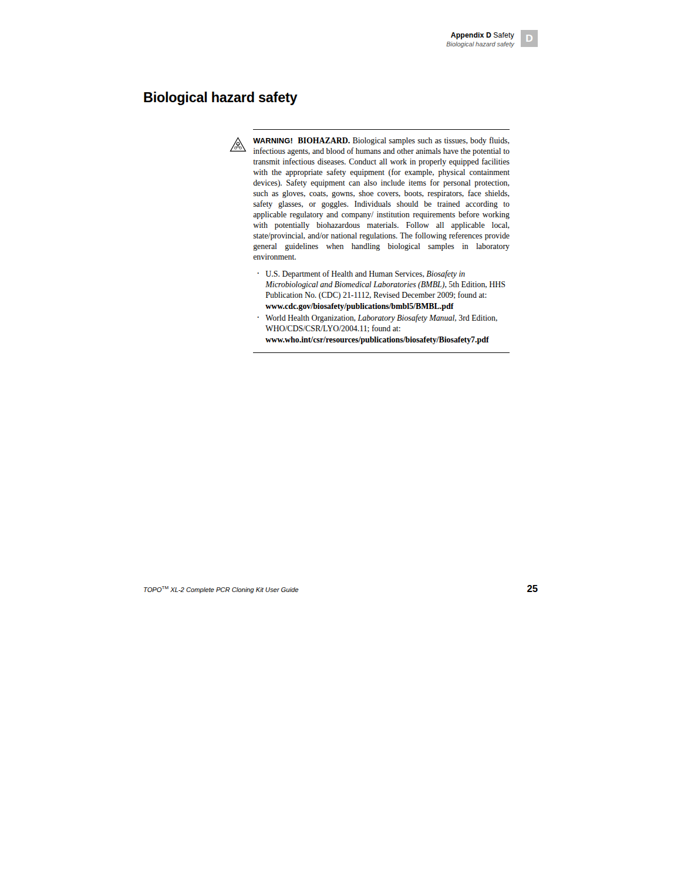Appendix D Safety
Biological hazard safety
D
Biological hazard safety
WARNING! BIOHAZARD. Biological samples such as tissues, body fluids, infectious agents, and blood of humans and other animals have the potential to transmit infectious diseases. Conduct all work in properly equipped facilities with the appropriate safety equipment (for example, physical containment devices). Safety equipment can also include items for personal protection, such as gloves, coats, gowns, shoe covers, boots, respirators, face shields, safety glasses, or goggles. Individuals should be trained according to applicable regulatory and company/ institution requirements before working with potentially biohazardous materials. Follow all applicable local, state/provincial, and/or national regulations. The following references provide general guidelines when handling biological samples in laboratory environment.
U.S. Department of Health and Human Services, Biosafety in Microbiological and Biomedical Laboratories (BMBL), 5th Edition, HHS Publication No. (CDC) 21-1112, Revised December 2009; found at: www.cdc.gov/biosafety/publications/bmbl5/BMBL.pdf
World Health Organization, Laboratory Biosafety Manual, 3rd Edition, WHO/CDS/CSR/LYO/2004.11; found at: www.who.int/csr/resources/publications/biosafety/Biosafety7.pdf
TOPOTM XL-2 Complete PCR Cloning Kit User Guide
25